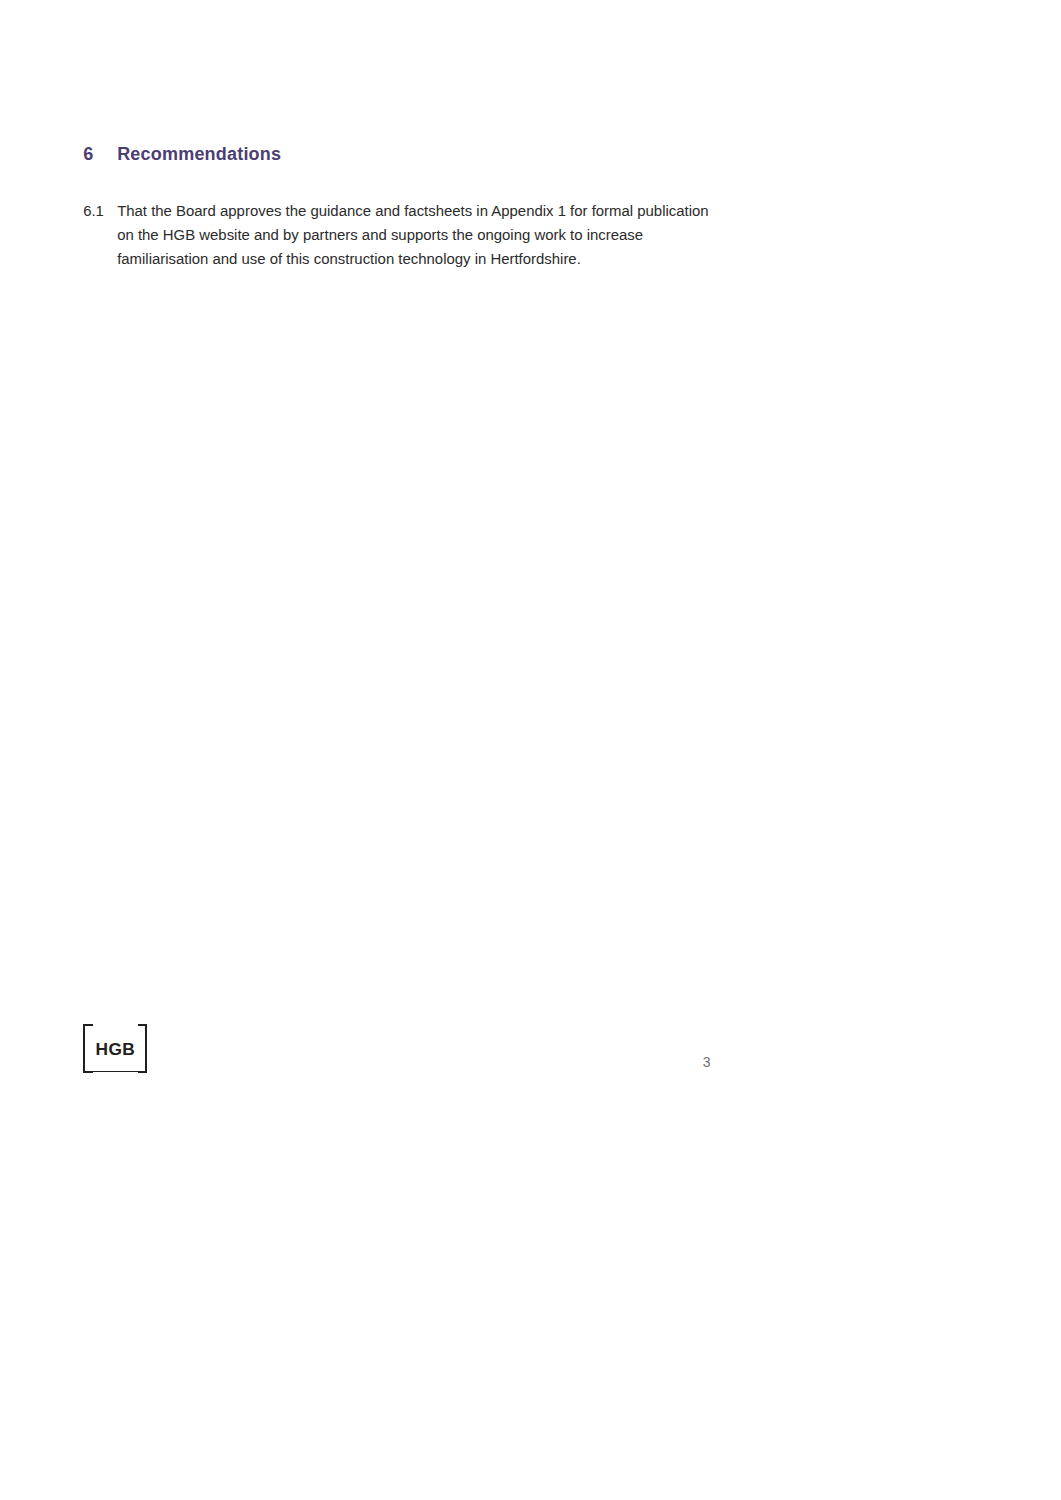6 Recommendations
6.1
That the Board approves the guidance and factsheets in Appendix 1 for formal publication on the HGB website and by partners and supports the ongoing work to increase familiarisation and use of this construction technology in Hertfordshire.
HGB
3